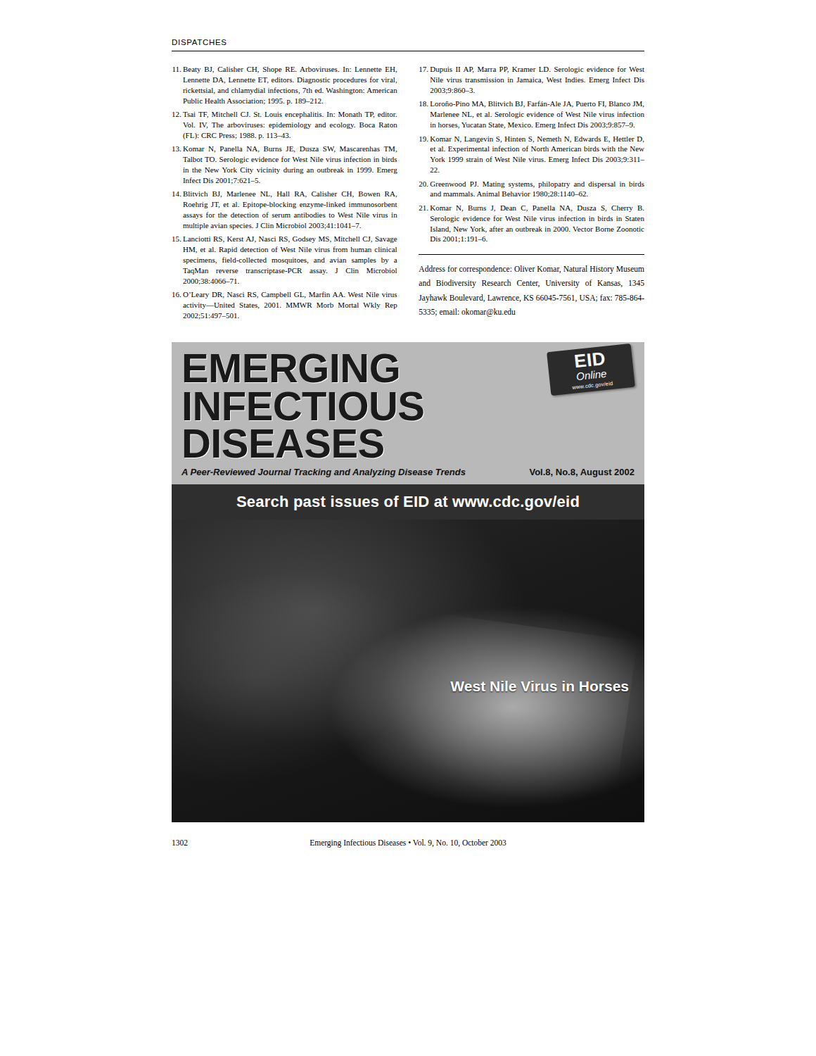DISPATCHES
11. Beaty BJ, Calisher CH, Shope RE. Arboviruses. In: Lennette EH, Lennette DA, Lennette ET, editors. Diagnostic procedures for viral, rickettsial, and chlamydial infections, 7th ed. Washington: American Public Health Association; 1995. p. 189–212.
12. Tsai TF, Mitchell CJ. St. Louis encephalitis. In: Monath TP, editor. Vol. IV, The arboviruses: epidemiology and ecology. Boca Raton (FL): CRC Press; 1988. p. 113–43.
13. Komar N, Panella NA, Burns JE, Dusza SW, Mascarenhas TM, Talbot TO. Serologic evidence for West Nile virus infection in birds in the New York City vicinity during an outbreak in 1999. Emerg Infect Dis 2001;7:621–5.
14. Blitvich BJ, Marlenee NL, Hall RA, Calisher CH, Bowen RA, Roehrig JT, et al. Epitope-blocking enzyme-linked immunosorbent assays for the detection of serum antibodies to West Nile virus in multiple avian species. J Clin Microbiol 2003;41:1041–7.
15. Lanciotti RS, Kerst AJ, Nasci RS, Godsey MS, Mitchell CJ, Savage HM, et al. Rapid detection of West Nile virus from human clinical specimens, field-collected mosquitoes, and avian samples by a TaqMan reverse transcriptase-PCR assay. J Clin Microbiol 2000;38:4066–71.
16. O’Leary DR, Nasci RS, Campbell GL, Marfin AA. West Nile virus activity—United States, 2001. MMWR Morb Mortal Wkly Rep 2002;51:497–501.
17. Dupuis II AP, Marra PP, Kramer LD. Serologic evidence for West Nile virus transmission in Jamaica, West Indies. Emerg Infect Dis 2003;9:860–3.
18. Loroño-Pino MA, Blitvich BJ, Farfán-Ale JA, Puerto FI, Blanco JM, Marlenee NL, et al. Serologic evidence of West Nile virus infection in horses, Yucatan State, Mexico. Emerg Infect Dis 2003;9:857–9.
19. Komar N, Langevin S, Hinten S, Nemeth N, Edwards E, Hettler D, et al. Experimental infection of North American birds with the New York 1999 strain of West Nile virus. Emerg Infect Dis 2003;9:311–22.
20. Greenwood PJ. Mating systems, philopatry and dispersal in birds and mammals. Animal Behavior 1980;28:1140–62.
21. Komar N, Burns J, Dean C, Panella NA, Dusza S, Cherry B. Serologic evidence for West Nile virus infection in birds in Staten Island, New York, after an outbreak in 2000. Vector Borne Zoonotic Dis 2001;1:191–6.
Address for correspondence: Oliver Komar, Natural History Museum and Biodiversity Research Center, University of Kansas, 1345 Jayhawk Boulevard, Lawrence, KS 66045-7561, USA; fax: 785-864-5335; email: okomar@ku.edu
EID
Online
www.cdc.gov/eid
EMERGING INFECTIOUS DISEASES
A Peer-Reviewed Journal Tracking and Analyzing Disease Trends
Vol.8, No.8, August 2002
Search past issues of EID at www.cdc.gov/eid
West Nile Virus in Horses
1302
Emerging Infectious Diseases • Vol. 9, No. 10, October 2003